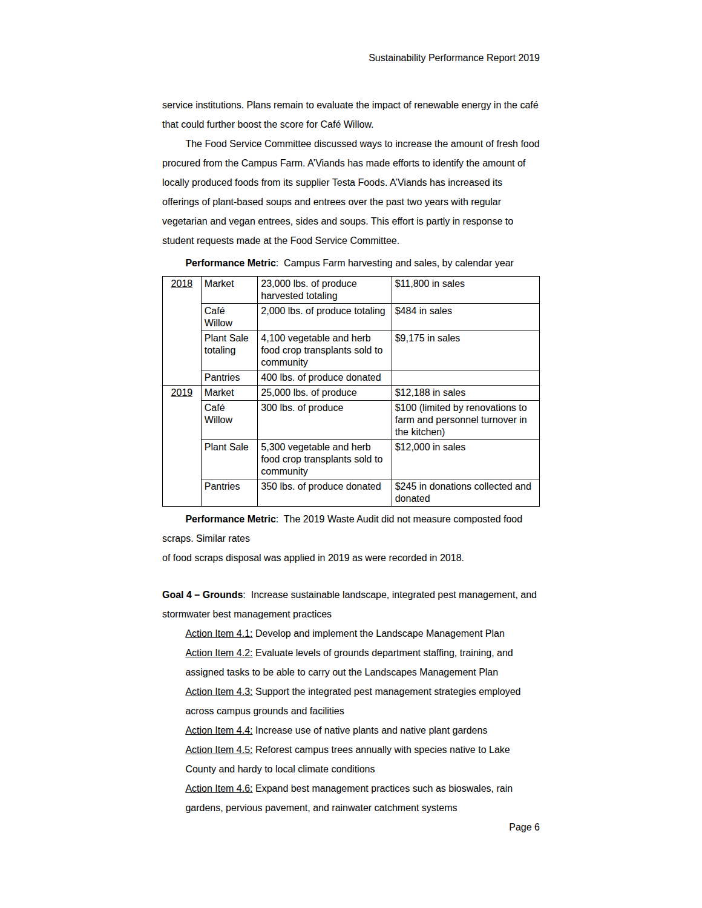Sustainability Performance Report 2019
service institutions. Plans remain to evaluate the impact of renewable energy in the café that could further boost the score for Café Willow.
The Food Service Committee discussed ways to increase the amount of fresh food procured from the Campus Farm. A’Viands has made efforts to identify the amount of locally produced foods from its supplier Testa Foods. A’Viands has increased its offerings of plant-based soups and entrees over the past two years with regular vegetarian and vegan entrees, sides and soups. This effort is partly in response to student requests made at the Food Service Committee.
Performance Metric: Campus Farm harvesting and sales, by calendar year
| 2018 | Market | 23,000 lbs. of produce harvested totaling | $11,800 in sales |
| Café Willow | 2,000 lbs. of produce totaling | $484 in sales |
| Plant Sale totaling | 4,100 vegetable and herb food crop transplants sold to community | $9,175 in sales |
| Pantries | 400 lbs. of produce donated | |
| 2019 | Market | 25,000 lbs. of produce | $12,188 in sales |
| Café Willow | 300 lbs. of produce | $100 (limited by renovations to farm and personnel turnover in the kitchen) |
| Plant Sale | 5,300 vegetable and herb food crop transplants sold to community | $12,000 in sales |
| Pantries | 350 lbs. of produce donated | $245 in donations collected and donated |
Performance Metric: The 2019 Waste Audit did not measure composted food scraps. Similar rates
of food scraps disposal was applied in 2019 as were recorded in 2018.
Goal 4 – Grounds: Increase sustainable landscape, integrated pest management, and stormwater best management practices
Action Item 4.1: Develop and implement the Landscape Management Plan
Action Item 4.2: Evaluate levels of grounds department staffing, training, and assigned tasks to be able to carry out the Landscapes Management Plan
Action Item 4.3: Support the integrated pest management strategies employed across campus grounds and facilities
Action Item 4.4: Increase use of native plants and native plant gardens
Action Item 4.5: Reforest campus trees annually with species native to Lake County and hardy to local climate conditions
Action Item 4.6: Expand best management practices such as bioswales, rain gardens, pervious pavement, and rainwater catchment systems
Page 6